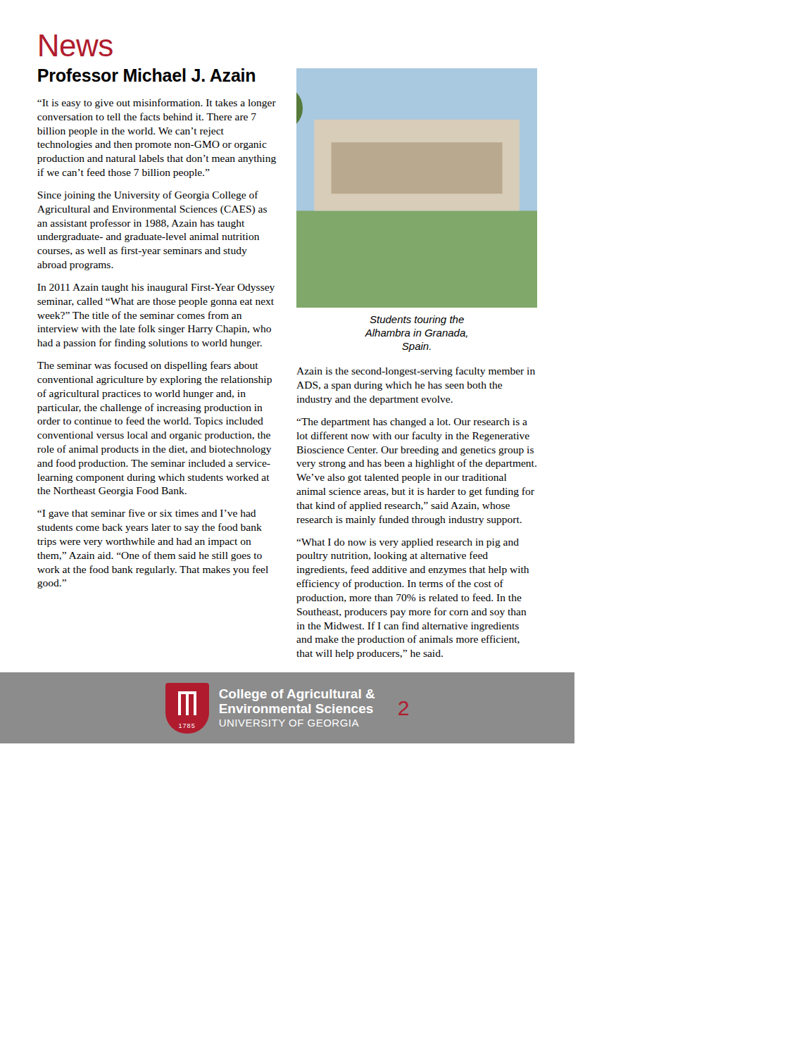News
Professor Michael J. Azain
“It is easy to give out misinformation. It takes a longer conversation to tell the facts behind it. There are 7 billion people in the world. We can’t reject technologies and then promote non-GMO or organic production and natural labels that don’t mean anything if we can’t feed those 7 billion people.”
Since joining the University of Georgia College of Agricultural and Environmental Sciences (CAES) as an assistant professor in 1988, Azain has taught undergraduate- and graduate-level animal nutrition courses, as well as first-year seminars and study abroad programs.
In 2011 Azain taught his inaugural First-Year Odyssey seminar, called “What are those people gonna eat next week?” The title of the seminar comes from an interview with the late folk singer Harry Chapin, who had a passion for finding solutions to world hunger.
The seminar was focused on dispelling fears about conventional agriculture by exploring the relationship of agricultural practices to world hunger and, in particular, the challenge of increasing production in order to continue to feed the world. Topics included conventional versus local and organic production, the role of animal products in the diet, and biotechnology and food production. The seminar included a service-learning component during which students worked at the Northeast Georgia Food Bank.
“I gave that seminar five or six times and I’ve had students come back years later to say the food bank trips were very worthwhile and had an impact on them,” Azain aid. “One of them said he still goes to work at the food bank regularly. That makes you feel good.”
Students touring the
Alhambra in Granada,
Spain.
Azain is the second-longest-serving faculty member in ADS, a span during which he has seen both the industry and the department evolve.
“The department has changed a lot. Our research is a lot different now with our faculty in the Regenerative Bioscience Center. Our breeding and genetics group is very strong and has been a highlight of the department. We’ve also got talented people in our traditional animal science areas, but it is harder to get funding for that kind of applied research,” said Azain, whose research is mainly funded through industry support.
“What I do now is very applied research in pig and poultry nutrition, looking at alternative feed ingredients, feed additive and enzymes that help with efficiency of production. In terms of the cost of production, more than 70% is related to feed. In the Southeast, producers pay more for corn and soy than in the Midwest. If I can find alternative ingredients and make the production of animals more efficient, that will help producers,” he said.
Continued on next page.
College of Agricultural &
Environmental Sciences
UNIVERSITY OF GEORGIA
2